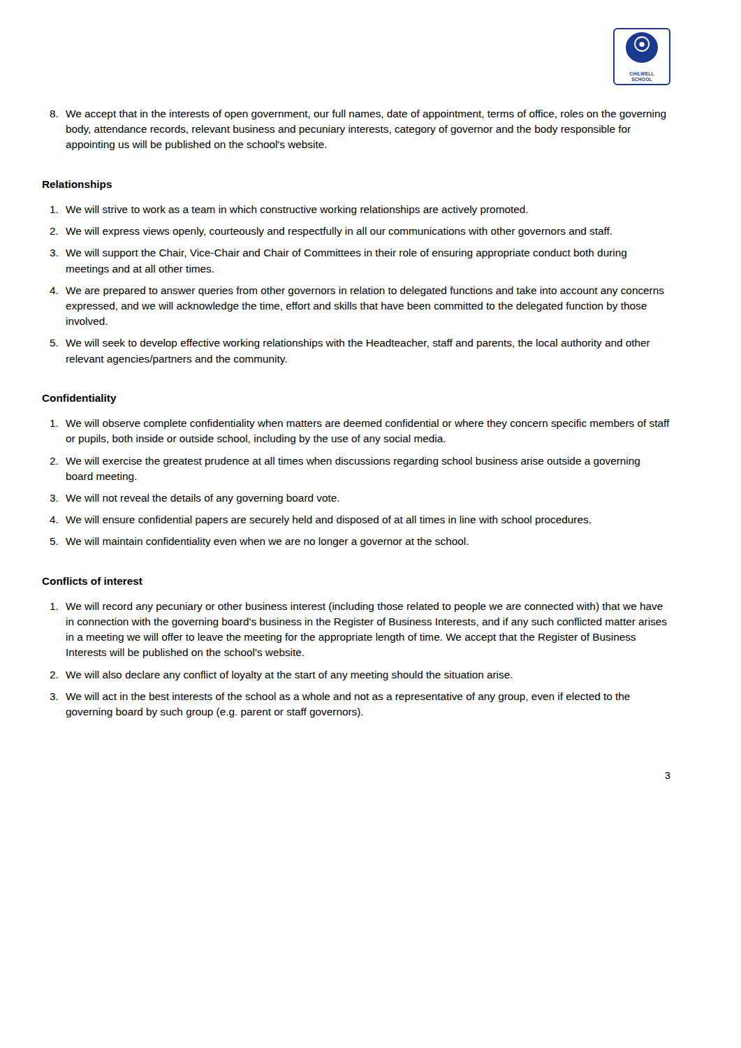⦿
CHILWELL
SCHOOL
We accept that in the interests of open government, our full names, date of appointment, terms of office, roles on the governing body, attendance records, relevant business and pecuniary interests, category of governor and the body responsible for appointing us will be published on the school's website.
Relationships
We will strive to work as a team in which constructive working relationships are actively promoted.
We will express views openly, courteously and respectfully in all our communications with other governors and staff.
We will support the Chair, Vice-Chair and Chair of Committees in their role of ensuring appropriate conduct both during meetings and at all other times.
We are prepared to answer queries from other governors in relation to delegated functions and take into account any concerns expressed, and we will acknowledge the time, effort and skills that have been committed to the delegated function by those involved.
We will seek to develop effective working relationships with the Headteacher, staff and parents, the local authority and other relevant agencies/partners and the community.
Confidentiality
We will observe complete confidentiality when matters are deemed confidential or where they concern specific members of staff or pupils, both inside or outside school, including by the use of any social media.
We will exercise the greatest prudence at all times when discussions regarding school business arise outside a governing board meeting.
We will not reveal the details of any governing board vote.
We will ensure confidential papers are securely held and disposed of at all times in line with school procedures.
We will maintain confidentiality even when we are no longer a governor at the school.
Conflicts of interest
We will record any pecuniary or other business interest (including those related to people we are connected with) that we have in connection with the governing board's business in the Register of Business Interests, and if any such conflicted matter arises in a meeting we will offer to leave the meeting for the appropriate length of time. We accept that the Register of Business Interests will be published on the school's website.
We will also declare any conflict of loyalty at the start of any meeting should the situation arise.
We will act in the best interests of the school as a whole and not as a representative of any group, even if elected to the governing board by such group (e.g. parent or staff governors).
3